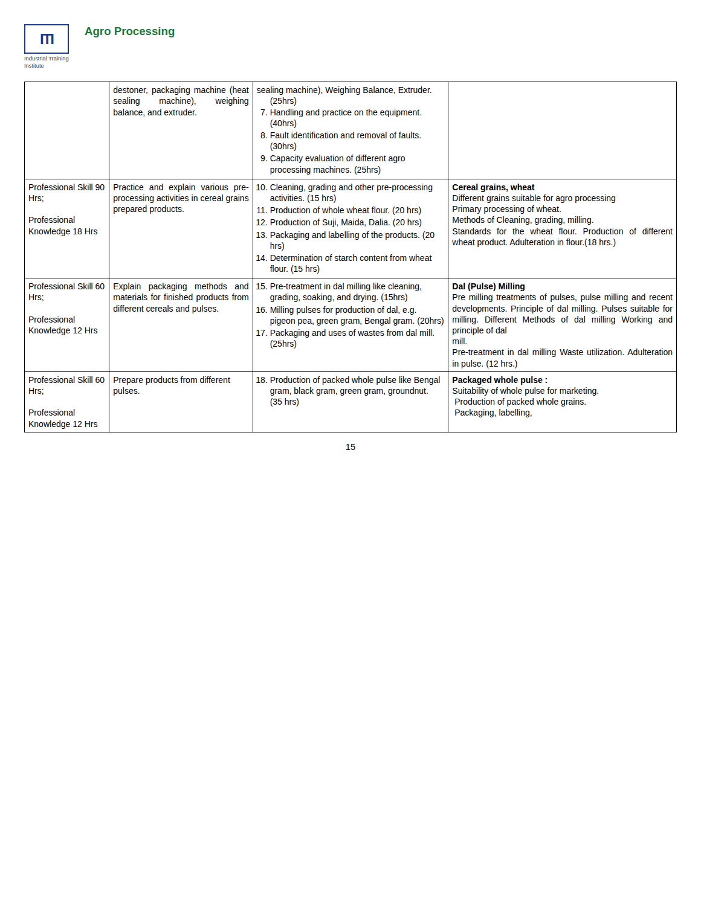ITI
Industrial Training Institute
Agro Processing
| | destoner, packaging machine (heat sealing machine), weighing balance, and extruder. | sealing machine), Weighing Balance, Extruder. (25hrs) Handling and practice on the equipment. (40hrs) Fault identification and removal of faults. (30hrs) Capacity evaluation of different agro processing machines. (25hrs) | |
| Professional Skill 90 Hrs; Professional Knowledge 18 Hrs | Practice and explain various pre-processing activities in cereal grains prepared products. | Cleaning, grading and other pre-processing activities. (15 hrs) Production of whole wheat flour. (20 hrs) Production of Suji, Maida, Dalia. (20 hrs) Packaging and labelling of the products. (20 hrs) Determination of starch content from wheat flour. (15 hrs) | Cereal grains, wheat Different grains suitable for agro processing Primary processing of wheat. Methods of Cleaning, grading, milling. Standards for the wheat flour. Production of different wheat product. Adulteration in flour.(18 hrs.) |
| Professional Skill 60 Hrs; Professional Knowledge 12 Hrs | Explain packaging methods and materials for finished products from different cereals and pulses. | Pre-treatment in dal milling like cleaning, grading, soaking, and drying. (15hrs) Milling pulses for production of dal, e.g. pigeon pea, green gram, Bengal gram. (20hrs) Packaging and uses of wastes from dal mill. (25hrs) | Dal (Pulse) Milling Pre milling treatments of pulses, pulse milling and recent developments. Principle of dal milling. Pulses suitable for milling. Different Methods of dal milling Working and principle of dal mill. Pre-treatment in dal milling Waste utilization. Adulteration in pulse. (12 hrs.) |
| Professional Skill 60 Hrs; Professional Knowledge 12 Hrs | Prepare products from different pulses. | Production of packed whole pulse like Bengal gram, black gram, green gram, groundnut. (35 hrs) | Packaged whole pulse : Suitability of whole pulse for marketing. Production of packed whole grains. Packaging, labelling, |
15